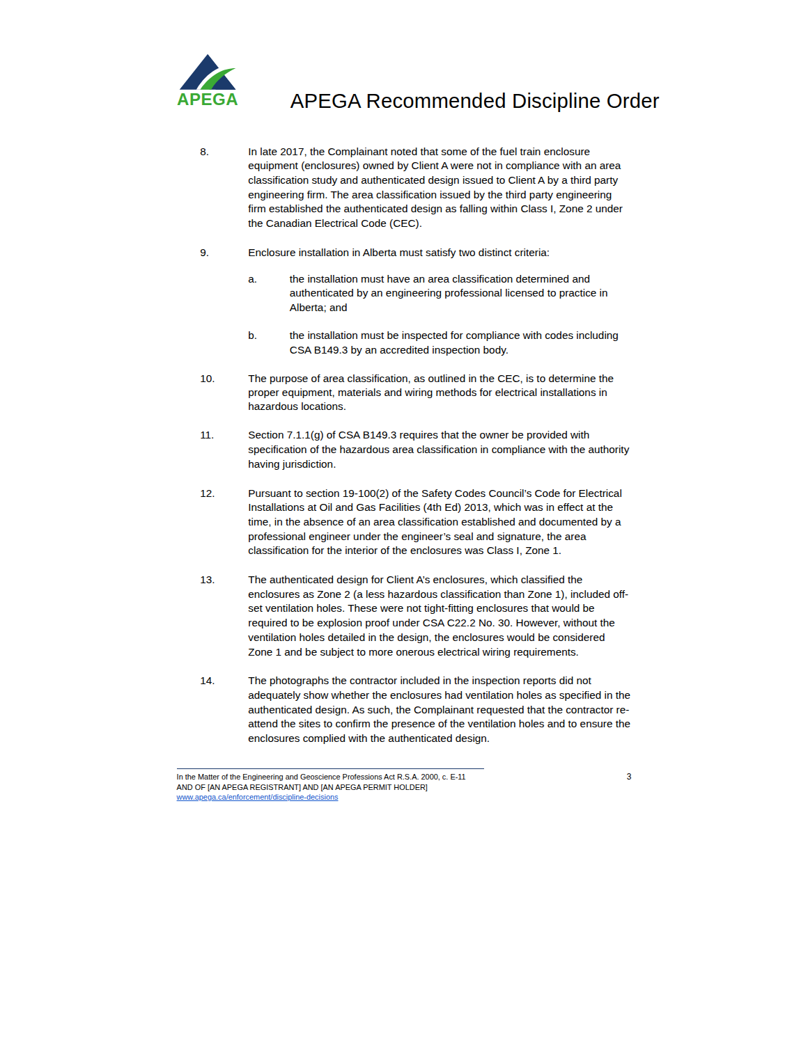APEGA
APEGA Recommended Discipline Order
8. In late 2017, the Complainant noted that some of the fuel train enclosure equipment (enclosures) owned by Client A were not in compliance with an area classification study and authenticated design issued to Client A by a third party engineering firm. The area classification issued by the third party engineering firm established the authenticated design as falling within Class I, Zone 2 under the Canadian Electrical Code (CEC).
9. Enclosure installation in Alberta must satisfy two distinct criteria:
a. the installation must have an area classification determined and authenticated by an engineering professional licensed to practice in Alberta; and
b. the installation must be inspected for compliance with codes including CSA B149.3 by an accredited inspection body.
10. The purpose of area classification, as outlined in the CEC, is to determine the proper equipment, materials and wiring methods for electrical installations in hazardous locations.
11. Section 7.1.1(g) of CSA B149.3 requires that the owner be provided with specification of the hazardous area classification in compliance with the authority having jurisdiction.
12. Pursuant to section 19-100(2) of the Safety Codes Council’s Code for Electrical Installations at Oil and Gas Facilities (4th Ed) 2013, which was in effect at the time, in the absence of an area classification established and documented by a professional engineer under the engineer’s seal and signature, the area classification for the interior of the enclosures was Class I, Zone 1.
13. The authenticated design for Client A’s enclosures, which classified the enclosures as Zone 2 (a less hazardous classification than Zone 1), included off-set ventilation holes. These were not tight-fitting enclosures that would be required to be explosion proof under CSA C22.2 No. 30. However, without the ventilation holes detailed in the design, the enclosures would be considered Zone 1 and be subject to more onerous electrical wiring requirements.
14. The photographs the contractor included in the inspection reports did not adequately show whether the enclosures had ventilation holes as specified in the authenticated design. As such, the Complainant requested that the contractor re-attend the sites to confirm the presence of the ventilation holes and to ensure the enclosures complied with the authenticated design.
In the Matter of the Engineering and Geoscience Professions Act R.S.A. 2000, c. E-11
AND OF [AN APEGA REGISTRANT] AND [AN APEGA PERMIT HOLDER]
www.apega.ca/enforcement/discipline-decisions
3